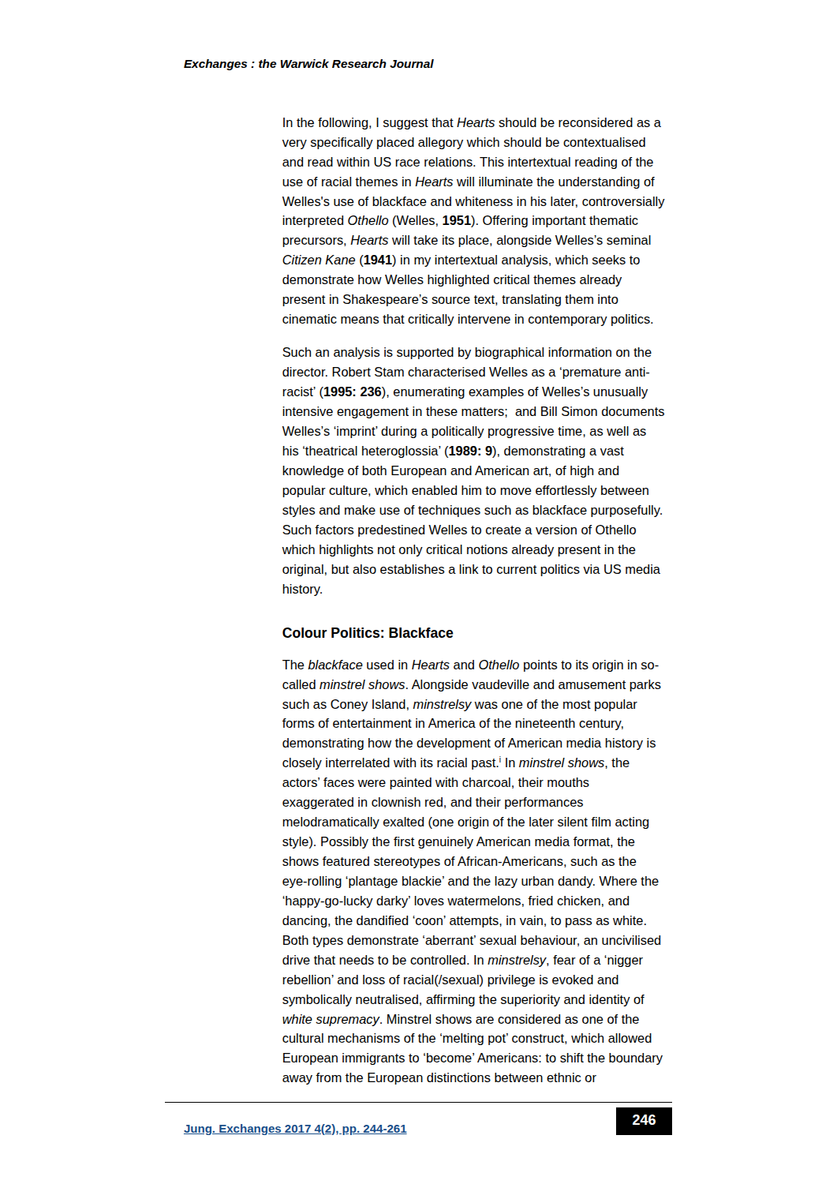Exchanges : the Warwick Research Journal
In the following, I suggest that Hearts should be reconsidered as a very specifically placed allegory which should be contextualised and read within US race relations. This intertextual reading of the use of racial themes in Hearts will illuminate the understanding of Welles's use of blackface and whiteness in his later, controversially interpreted Othello (Welles, 1951). Offering important thematic precursors, Hearts will take its place, alongside Welles’s seminal Citizen Kane (1941) in my intertextual analysis, which seeks to demonstrate how Welles highlighted critical themes already present in Shakespeare’s source text, translating them into cinematic means that critically intervene in contemporary politics.
Such an analysis is supported by biographical information on the director. Robert Stam characterised Welles as a ‘premature anti-racist’ (1995: 236), enumerating examples of Welles’s unusually intensive engagement in these matters; and Bill Simon documents Welles’s ‘imprint’ during a politically progressive time, as well as his ‘theatrical heteroglossia’ (1989: 9), demonstrating a vast knowledge of both European and American art, of high and popular culture, which enabled him to move effortlessly between styles and make use of techniques such as blackface purposefully. Such factors predestined Welles to create a version of Othello which highlights not only critical notions already present in the original, but also establishes a link to current politics via US media history.
Colour Politics: Blackface
The blackface used in Hearts and Othello points to its origin in so-called minstrel shows. Alongside vaudeville and amusement parks such as Coney Island, minstrelsy was one of the most popular forms of entertainment in America of the nineteenth century, demonstrating how the development of American media history is closely interrelated with its racial past.i In minstrel shows, the actors’ faces were painted with charcoal, their mouths exaggerated in clownish red, and their performances melodramatically exalted (one origin of the later silent film acting style). Possibly the first genuinely American media format, the shows featured stereotypes of African-Americans, such as the eye-rolling ‘plantage blackie’ and the lazy urban dandy. Where the ‘happy-go-lucky darky’ loves watermelons, fried chicken, and dancing, the dandified ‘coon’ attempts, in vain, to pass as white. Both types demonstrate ‘aberrant’ sexual behaviour, an uncivilised drive that needs to be controlled. In minstrelsy, fear of a ‘nigger rebellion’ and loss of racial(/sexual) privilege is evoked and symbolically neutralised, affirming the superiority and identity of white supremacy. Minstrel shows are considered as one of the cultural mechanisms of the ‘melting pot’ construct, which allowed European immigrants to ‘become’ Americans: to shift the boundary away from the European distinctions between ethnic or
Jung. Exchanges 2017 4(2), pp. 244-261 246